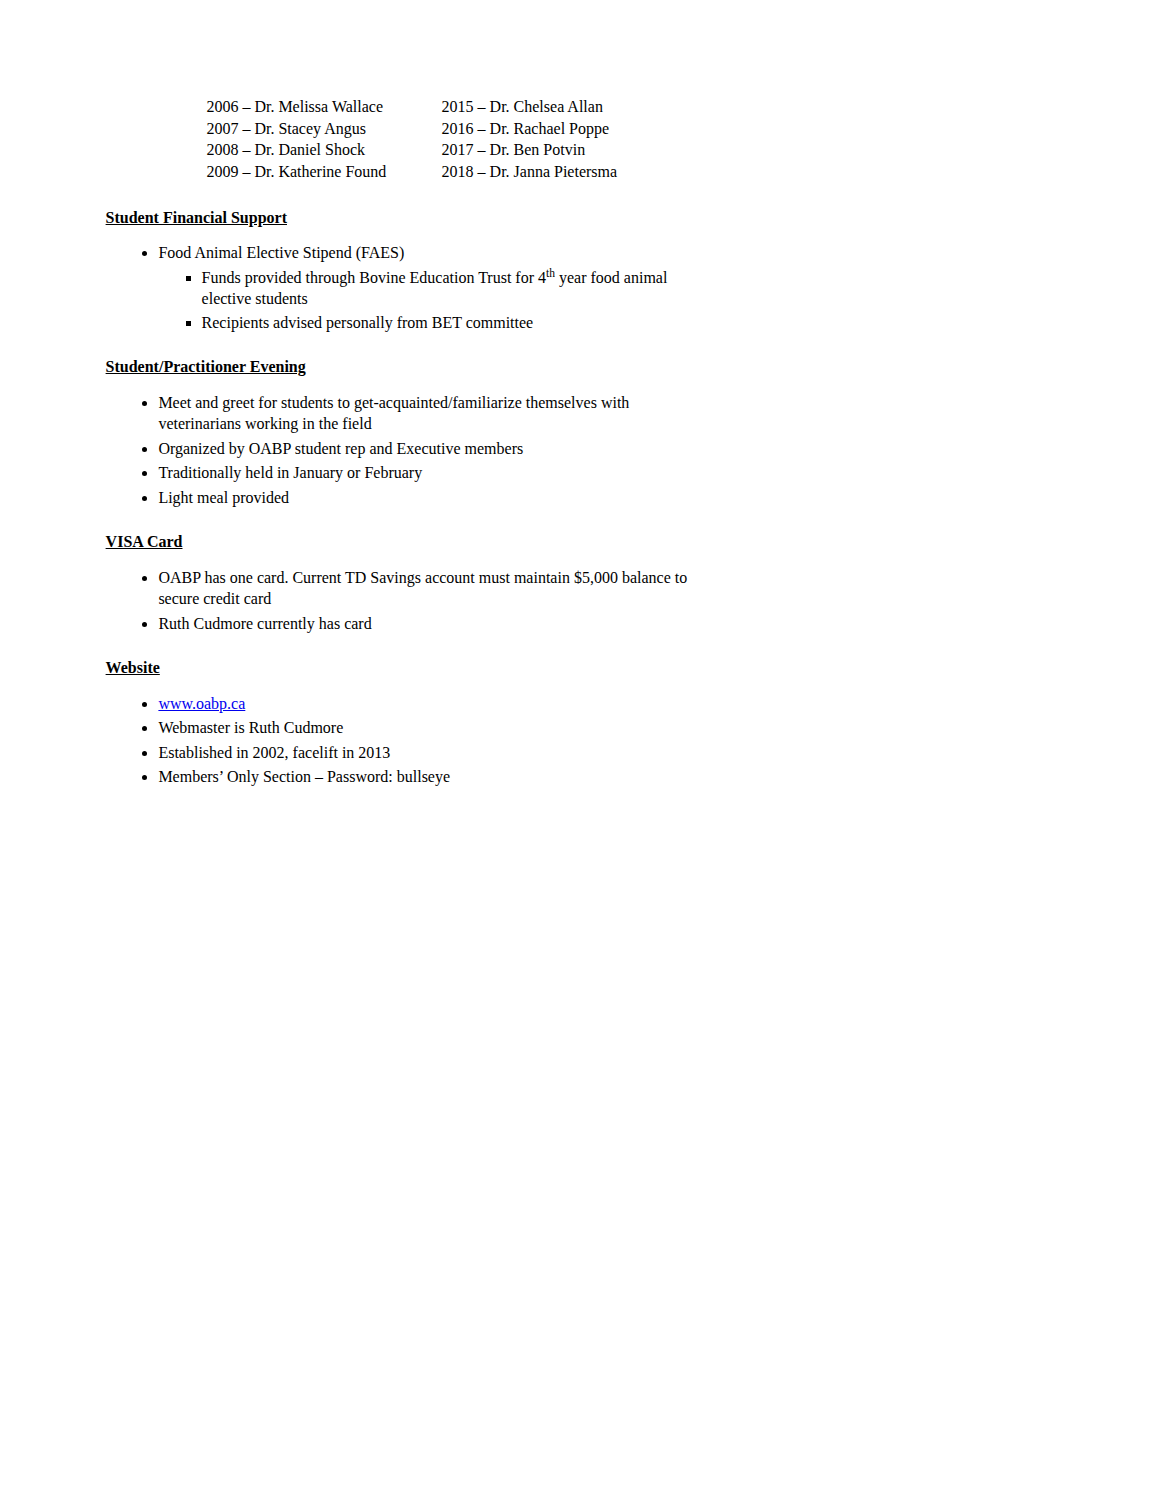2006 – Dr. Melissa Wallace 2015 – Dr. Chelsea Allan
2007 – Dr. Stacey Angus 2016 – Dr. Rachael Poppe
2008 – Dr. Daniel Shock 2017 – Dr. Ben Potvin
2009 – Dr. Katherine Found 2018 – Dr. Janna Pietersma
Student Financial Support
Food Animal Elective Stipend (FAES)
Funds provided through Bovine Education Trust for 4th year food animal elective students
Recipients advised personally from BET committee
Student/Practitioner Evening
Meet and greet for students to get-acquainted/familiarize themselves with veterinarians working in the field
Organized by OABP student rep and Executive members
Traditionally held in January or February
Light meal provided
VISA Card
OABP has one card. Current TD Savings account must maintain $5,000 balance to secure credit card
Ruth Cudmore currently has card
Website
www.oabp.ca
Webmaster is Ruth Cudmore
Established in 2002, facelift in 2013
Members’ Only Section – Password: bullseye